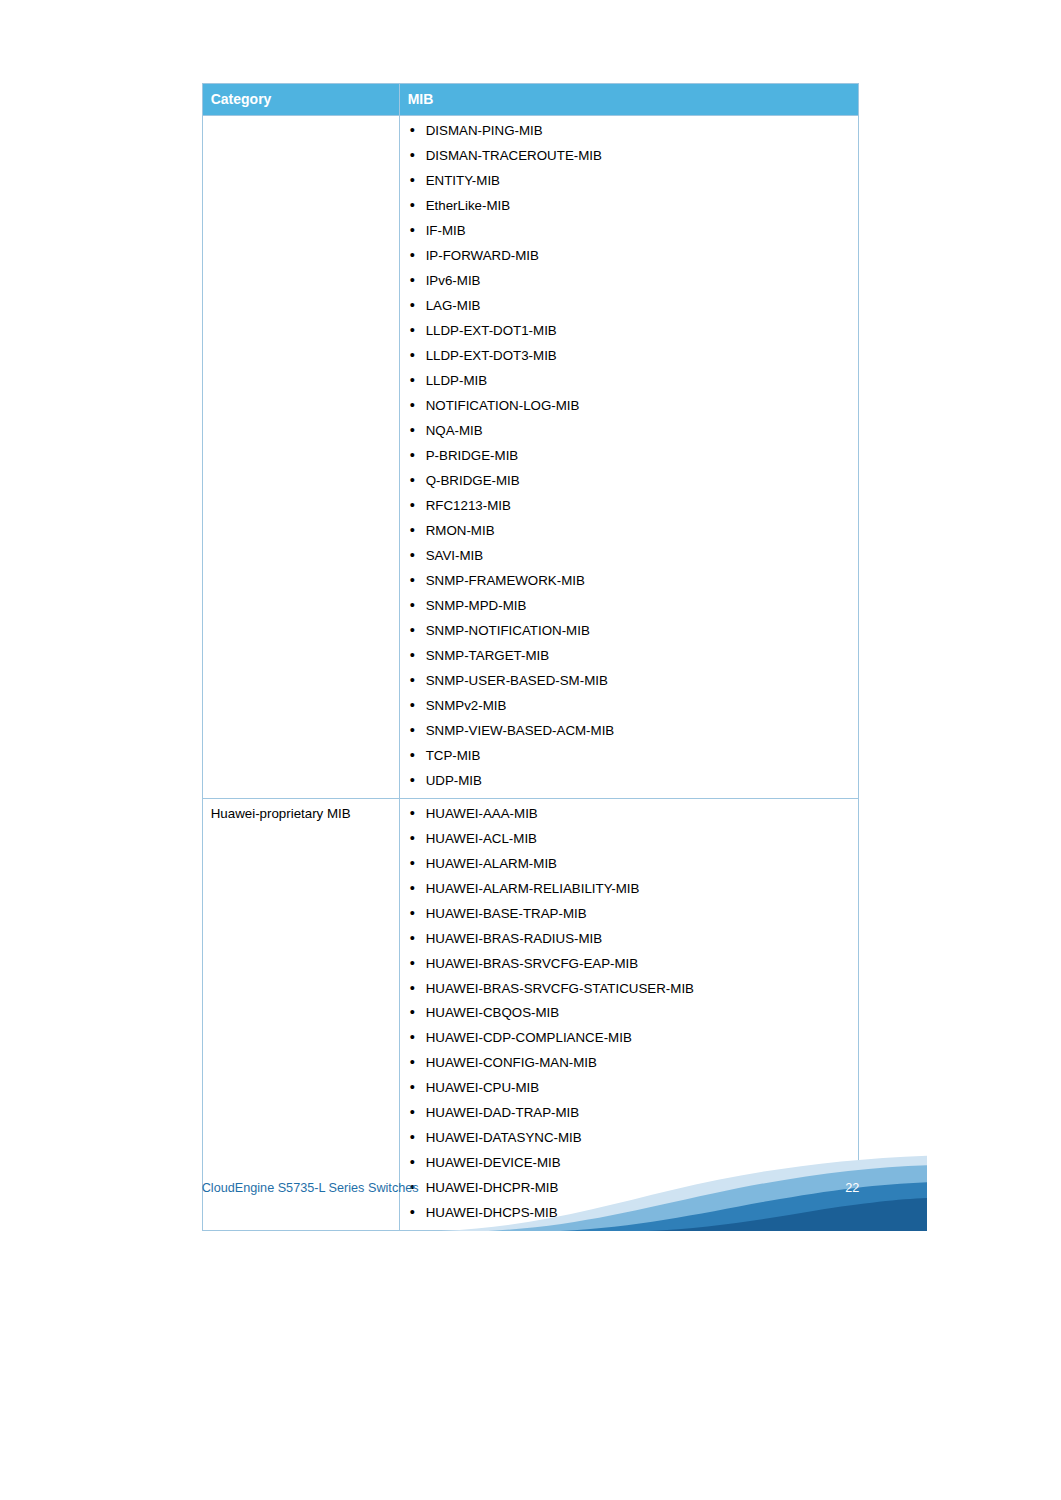| Category | MIB |
| --- | --- |
| | DISMAN-PING-MIB DISMAN-TRACEROUTE-MIB ENTITY-MIB EtherLike-MIB IF-MIB IP-FORWARD-MIB IPv6-MIB LAG-MIB LLDP-EXT-DOT1-MIB LLDP-EXT-DOT3-MIB LLDP-MIB NOTIFICATION-LOG-MIB NQA-MIB P-BRIDGE-MIB Q-BRIDGE-MIB RFC1213-MIB RMON-MIB SAVI-MIB SNMP-FRAMEWORK-MIB SNMP-MPD-MIB SNMP-NOTIFICATION-MIB SNMP-TARGET-MIB SNMP-USER-BASED-SM-MIB SNMPv2-MIB SNMP-VIEW-BASED-ACM-MIB TCP-MIB UDP-MIB |
| Huawei-proprietary MIB | HUAWEI-AAA-MIB HUAWEI-ACL-MIB HUAWEI-ALARM-MIB HUAWEI-ALARM-RELIABILITY-MIB HUAWEI-BASE-TRAP-MIB HUAWEI-BRAS-RADIUS-MIB HUAWEI-BRAS-SRVCFG-EAP-MIB HUAWEI-BRAS-SRVCFG-STATICUSER-MIB HUAWEI-CBQOS-MIB HUAWEI-CDP-COMPLIANCE-MIB HUAWEI-CONFIG-MAN-MIB HUAWEI-CPU-MIB HUAWEI-DAD-TRAP-MIB HUAWEI-DATASYNC-MIB HUAWEI-DEVICE-MIB HUAWEI-DHCPR-MIB HUAWEI-DHCPS-MIB |
CloudEngine S5735-L Series Switches
22